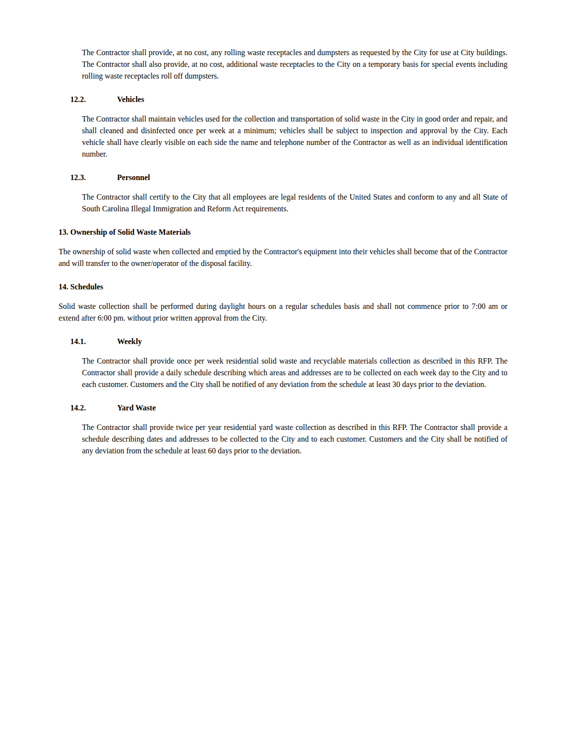The Contractor shall provide, at no cost, any rolling waste receptacles and dumpsters as requested by the City for use at City buildings. The Contractor shall also provide, at no cost, additional waste receptacles to the City on a temporary basis for special events including rolling waste receptacles roll off dumpsters.
12.2. Vehicles
The Contractor shall maintain vehicles used for the collection and transportation of solid waste in the City in good order and repair, and shall cleaned and disinfected once per week at a minimum; vehicles shall be subject to inspection and approval by the City. Each vehicle shall have clearly visible on each side the name and telephone number of the Contractor as well as an individual identification number.
12.3. Personnel
The Contractor shall certify to the City that all employees are legal residents of the United States and conform to any and all State of South Carolina Illegal Immigration and Reform Act requirements.
13. Ownership of Solid Waste Materials
The ownership of solid waste when collected and emptied by the Contractor's equipment into their vehicles shall become that of the Contractor and will transfer to the owner/operator of the disposal facility.
14. Schedules
Solid waste collection shall be performed during daylight hours on a regular schedules basis and shall not commence prior to 7:00 am or extend after 6:00 pm. without prior written approval from the City.
14.1. Weekly
The Contractor shall provide once per week residential solid waste and recyclable materials collection as described in this RFP. The Contractor shall provide a daily schedule describing which areas and addresses are to be collected on each week day to the City and to each customer. Customers and the City shall be notified of any deviation from the schedule at least 30 days prior to the deviation.
14.2. Yard Waste
The Contractor shall provide twice per year residential yard waste collection as described in this RFP. The Contractor shall provide a schedule describing dates and addresses to be collected to the City and to each customer. Customers and the City shall be notified of any deviation from the schedule at least 60 days prior to the deviation.